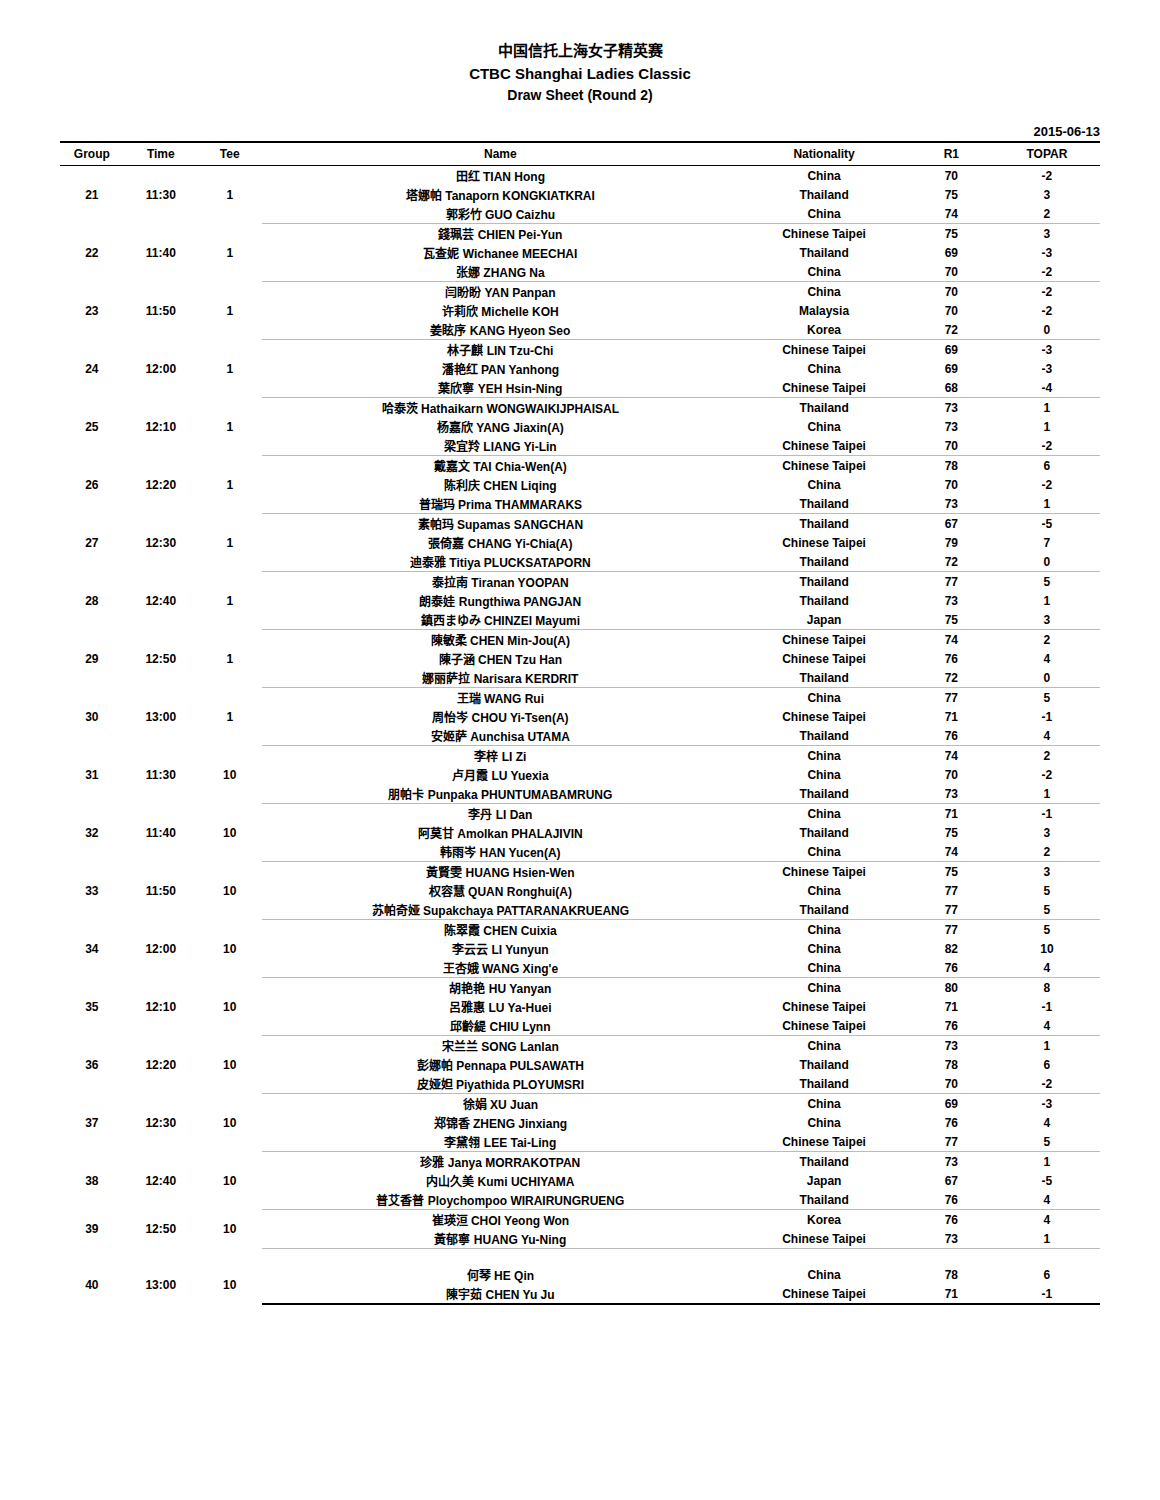中国信托上海女子精英赛
CTBC Shanghai Ladies Classic
Draw Sheet (Round 2)
2015-06-13
| Group | Time | Tee | Name | Nationality | R1 | TOPAR |
| --- | --- | --- | --- | --- | --- | --- |
| 21 | 11:30 | 1 | 田红 TIAN Hong | China | 70 | -2 |
| 塔娜帕 Tanaporn KONGKIATKRAI | Thailand | 75 | 3 |
| 郭彩竹 GUO Caizhu | China | 74 | 2 |
| 22 | 11:40 | 1 | 錢珮芸 CHIEN Pei-Yun | Chinese Taipei | 75 | 3 |
| 瓦查妮 Wichanee MEECHAI | Thailand | 69 | -3 |
| 张娜 ZHANG Na | China | 70 | -2 |
| 23 | 11:50 | 1 | 闫盼盼 YAN Panpan | China | 70 | -2 |
| 许莉欣 Michelle KOH | Malaysia | 70 | -2 |
| 姜眩序 KANG Hyeon Seo | Korea | 72 | 0 |
| 24 | 12:00 | 1 | 林子麒 LIN Tzu-Chi | Chinese Taipei | 69 | -3 |
| 潘艳红 PAN Yanhong | China | 69 | -3 |
| 葉欣寧 YEH Hsin-Ning | Chinese Taipei | 68 | -4 |
| 25 | 12:10 | 1 | 哈泰茨 Hathaikarn WONGWAIKIJPHAISAL | Thailand | 73 | 1 |
| 杨嘉欣 YANG Jiaxin(A) | China | 73 | 1 |
| 梁宜羚 LIANG Yi-Lin | Chinese Taipei | 70 | -2 |
| 26 | 12:20 | 1 | 戴嘉文 TAI Chia-Wen(A) | Chinese Taipei | 78 | 6 |
| 陈利庆 CHEN Liqing | China | 70 | -2 |
| 普瑞玛 Prima THAMMARAKS | Thailand | 73 | 1 |
| 27 | 12:30 | 1 | 素帕玛 Supamas SANGCHAN | Thailand | 67 | -5 |
| 張倚嘉 CHANG Yi-Chia(A) | Chinese Taipei | 79 | 7 |
| 迪泰雅 Titiya PLUCKSATAPORN | Thailand | 72 | 0 |
| 28 | 12:40 | 1 | 泰拉南 Tiranan YOOPAN | Thailand | 77 | 5 |
| 朗泰娃 Rungthiwa PANGJAN | Thailand | 73 | 1 |
| 鎮西まゆみ CHINZEI Mayumi | Japan | 75 | 3 |
| 29 | 12:50 | 1 | 陳敏柔 CHEN Min-Jou(A) | Chinese Taipei | 74 | 2 |
| 陳子涵 CHEN Tzu Han | Chinese Taipei | 76 | 4 |
| 娜丽萨拉 Narisara KERDRIT | Thailand | 72 | 0 |
| 30 | 13:00 | 1 | 王瑞 WANG Rui | China | 77 | 5 |
| 周怡岑 CHOU Yi-Tsen(A) | Chinese Taipei | 71 | -1 |
| 安姬萨 Aunchisa UTAMA | Thailand | 76 | 4 |
| 31 | 11:30 | 10 | 李梓 LI Zi | China | 74 | 2 |
| 卢月霞 LU Yuexia | China | 70 | -2 |
| 朋帕卡 Punpaka PHUNTUMABAMRUNG | Thailand | 73 | 1 |
| 32 | 11:40 | 10 | 李丹 LI Dan | China | 71 | -1 |
| 阿莫甘 Amolkan PHALAJIVIN | Thailand | 75 | 3 |
| 韩雨岑 HAN Yucen(A) | China | 74 | 2 |
| 33 | 11:50 | 10 | 黃賢雯 HUANG Hsien-Wen | Chinese Taipei | 75 | 3 |
| 权容慧 QUAN Ronghui(A) | China | 77 | 5 |
| 苏帕奇娅 Supakchaya PATTARANAKRUEANG | Thailand | 77 | 5 |
| 34 | 12:00 | 10 | 陈翠霞 CHEN Cuixia | China | 77 | 5 |
| 李云云 LI Yunyun | China | 82 | 10 |
| 王杏娥 WANG Xing'e | China | 76 | 4 |
| 35 | 12:10 | 10 | 胡艳艳 HU Yanyan | China | 80 | 8 |
| 呂雅惠 LU Ya-Huei | Chinese Taipei | 71 | -1 |
| 邱齡緹 CHIU Lynn | Chinese Taipei | 76 | 4 |
| 36 | 12:20 | 10 | 宋兰兰 SONG Lanlan | China | 73 | 1 |
| 彭娜帕 Pennapa PULSAWATH | Thailand | 78 | 6 |
| 皮娅妲 Piyathida PLOYUMSRI | Thailand | 70 | -2 |
| 37 | 12:30 | 10 | 徐娟 XU Juan | China | 69 | -3 |
| 郑锦香 ZHENG Jinxiang | China | 76 | 4 |
| 李黛翎 LEE Tai-Ling | Chinese Taipei | 77 | 5 |
| 38 | 12:40 | 10 | 珍雅 Janya MORRAKOTPAN | Thailand | 73 | 1 |
| 内山久美 Kumi UCHIYAMA | Japan | 67 | -5 |
| 普艾香普 Ploychompoo WIRAIRUNGRUENG | Thailand | 76 | 4 |
| 39 | 12:50 | 10 | 崔瑛洹 CHOI Yeong Won | Korea | 76 | 4 |
| 黃郁寧 HUANG Yu-Ning | Chinese Taipei | 73 | 1 |
| 40 | 13:00 | 10 | 何琴 HE Qin | China | 78 | 6 |
| 陳宇茹 CHEN Yu Ju | Chinese Taipei | 71 | -1 |